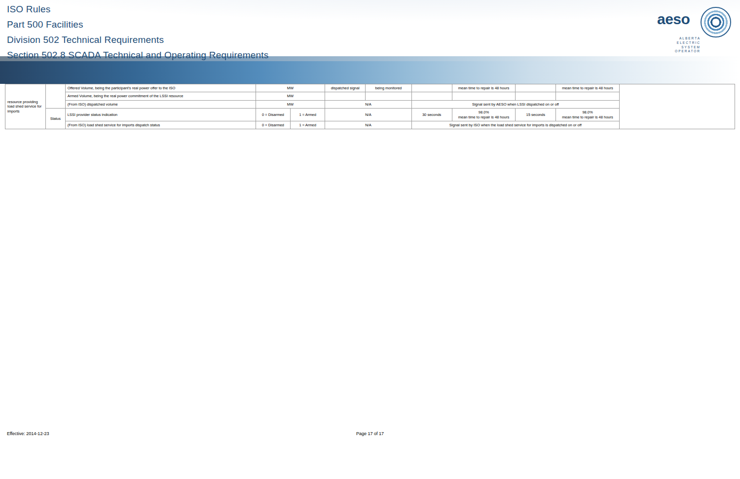ISO Rules
Part 500 Facilities
Division 502 Technical Requirements
Section 502.8 SCADA Technical and Operating Requirements
aeso
ALBERTA
ELECTRIC
SYSTEM
OPERATOR
| resource providing load shed service for imports | | Offered Volume, being the participant's real power offer to the ISO | MW | dispatched signal | being monitored | | mean time to repair is 48 hours | | mean time to repair is 48 hours | |
| Armed Volume, being the real power commitment of the LSSI resource | MW | | | | | | |
| (From ISO) dispatched volume | MW | N/A | Signal sent by AESO when LSSI dispatched on or off |
| Status | LSSI provider status indication | 0 = Disarmed | 1 = Armed | N/A | 30 seconds | 98.0% mean time to repair is 48 hours | 15 seconds | 98.0% mean time to repair is 48 hours |
| (From ISO) load shed service for imports dispatch status | 0 = Disarmed | 1 = Armed | N/A | Signal sent by ISO when the load shed service for imports is dispatched on or off |
Effective: 2014-12-23 Page 17 of 17